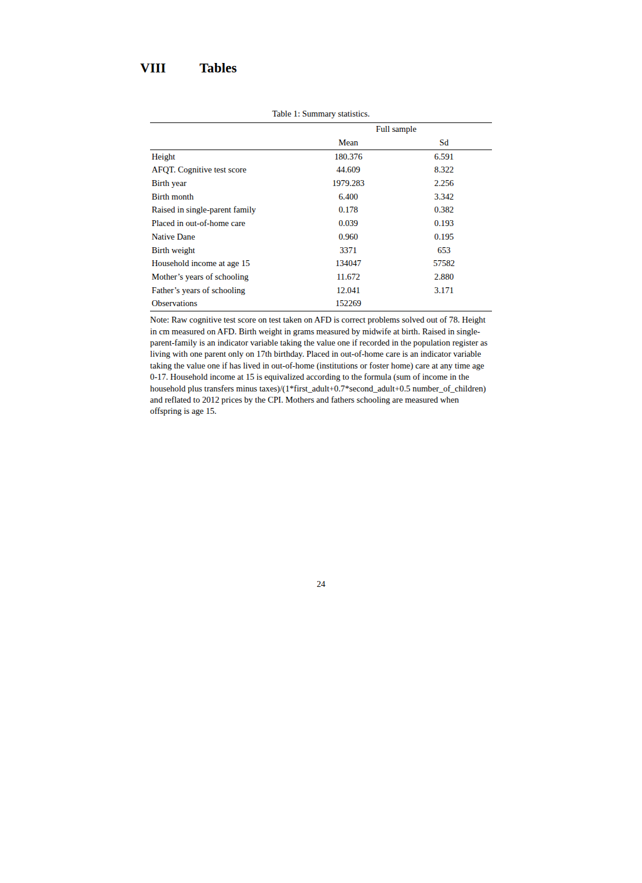VIIITables
Table 1: Summary statistics.
| | Full sample |
| | Mean | Sd |
| Height | 180.376 | 6.591 |
| AFQT. Cognitive test score | 44.609 | 8.322 |
| Birth year | 1979.283 | 2.256 |
| Birth month | 6.400 | 3.342 |
| Raised in single-parent family | 0.178 | 0.382 |
| Placed in out-of-home care | 0.039 | 0.193 |
| Native Dane | 0.960 | 0.195 |
| Birth weight | 3371 | 653 |
| Household income at age 15 | 134047 | 57582 |
| Mother’s years of schooling | 11.672 | 2.880 |
| Father’s years of schooling | 12.041 | 3.171 |
| Observations | 152269 | |
Note: Raw cognitive test score on test taken on AFD is correct problems solved out of 78. Height in cm measured on AFD. Birth weight in grams measured by midwife at birth. Raised in single-parent-family is an indicator variable taking the value one if recorded in the population register as living with one parent only on 17th birthday. Placed in out-of-home care is an indicator variable taking the value one if has lived in out-of-home (institutions or foster home) care at any time age 0-17. Household income at 15 is equivalized according to the formula (sum of income in the household plus transfers minus taxes)/(1*first_adult+0.7*second_adult+0.5 number_of_children) and reflated to 2012 prices by the CPI. Mothers and fathers schooling are measured when offspring is age 15.
24